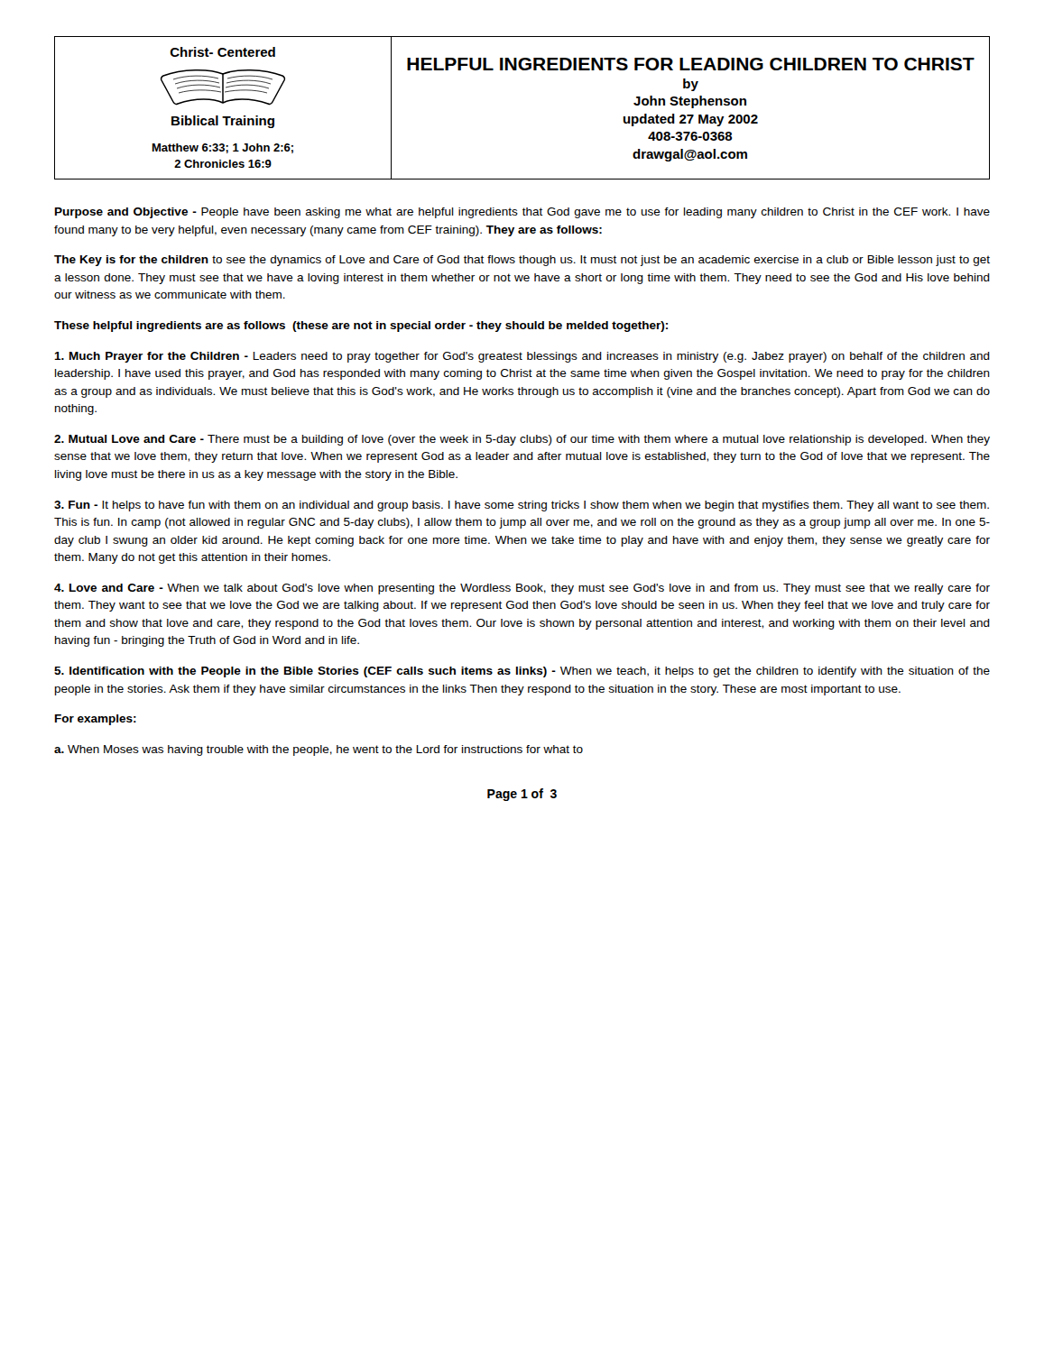| Christ- Centered Biblical Training Matthew 6:33; 1 John 2:6; 2 Chronicles 16:9 | HELPFUL INGREDIENTS FOR LEADING CHILDREN TO CHRIST by John Stephenson updated 27 May 2002 408-376-0368 drawgal@aol.com |
Purpose and Objective - People have been asking me what are helpful ingredients that God gave me to use for leading many children to Christ in the CEF work. I have found many to be very helpful, even necessary (many came from CEF training). They are as follows:
The Key is for the children to see the dynamics of Love and Care of God that flows though us. It must not just be an academic exercise in a club or Bible lesson just to get a lesson done. They must see that we have a loving interest in them whether or not we have a short or long time with them. They need to see the God and His love behind our witness as we communicate with them.
These helpful ingredients are as follows (these are not in special order - they should be melded together):
1. Much Prayer for the Children - Leaders need to pray together for God's greatest blessings and increases in ministry (e.g. Jabez prayer) on behalf of the children and leadership. I have used this prayer, and God has responded with many coming to Christ at the same time when given the Gospel invitation. We need to pray for the children as a group and as individuals. We must believe that this is God's work, and He works through us to accomplish it (vine and the branches concept). Apart from God we can do nothing.
2. Mutual Love and Care - There must be a building of love (over the week in 5-day clubs) of our time with them where a mutual love relationship is developed. When they sense that we love them, they return that love. When we represent God as a leader and after mutual love is established, they turn to the God of love that we represent. The living love must be there in us as a key message with the story in the Bible.
3. Fun - It helps to have fun with them on an individual and group basis. I have some string tricks I show them when we begin that mystifies them. They all want to see them. This is fun. In camp (not allowed in regular GNC and 5-day clubs), I allow them to jump all over me, and we roll on the ground as they as a group jump all over me. In one 5-day club I swung an older kid around. He kept coming back for one more time. When we take time to play and have with and enjoy them, they sense we greatly care for them. Many do not get this attention in their homes.
4. Love and Care - When we talk about God's love when presenting the Wordless Book, they must see God's love in and from us. They must see that we really care for them. They want to see that we love the God we are talking about. If we represent God then God's love should be seen in us. When they feel that we love and truly care for them and show that love and care, they respond to the God that loves them. Our love is shown by personal attention and interest, and working with them on their level and having fun - bringing the Truth of God in Word and in life.
5. Identification with the People in the Bible Stories (CEF calls such items as links) - When we teach, it helps to get the children to identify with the situation of the people in the stories. Ask them if they have similar circumstances in the links Then they respond to the situation in the story. These are most important to use.
For examples:
a. When Moses was having trouble with the people, he went to the Lord for instructions for what to
Page 1 of 3